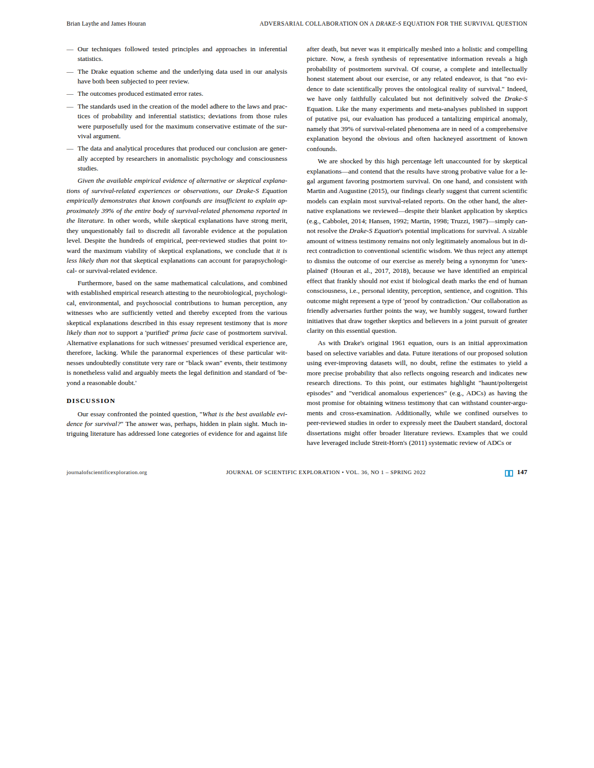Brian Laythe and James Houran Adversarial Collaboration on a Drake-S Equation for the Survival Question
Our techniques followed tested principles and approaches in inferential statistics.
The Drake equation scheme and the underlying data used in our analysis have both been subjected to peer review.
The outcomes produced estimated error rates.
The standards used in the creation of the model adhere to the laws and practices of probability and inferential statistics; deviations from those rules were purposefully used for the maximum conservative estimate of the survival argument.
The data and analytical procedures that produced our conclusion are generally accepted by researchers in anomalistic psychology and consciousness studies.
Given the available empirical evidence of alternative or skeptical explanations of survival-related experiences or observations, our Drake-S Equation empirically demonstrates that known confounds are insufficient to explain approximately 39% of the entire body of survival-related phenomena reported in the literature. In other words, while skeptical explanations have strong merit, they unquestionably fail to discredit all favorable evidence at the population level. Despite the hundreds of empirical, peer-reviewed studies that point toward the maximum viability of skeptical explanations, we conclude that it is less likely than not that skeptical explanations can account for parapsychological- or survival-related evidence.
Furthermore, based on the same mathematical calculations, and combined with established empirical research attesting to the neurobiological, psychological, environmental, and psychosocial contributions to human perception, any witnesses who are sufficiently vetted and thereby excepted from the various skeptical explanations described in this essay represent testimony that is more likely than not to support a 'purified' prima facie case of postmortem survival. Alternative explanations for such witnesses' presumed veridical experience are, therefore, lacking. While the paranormal experiences of these particular witnesses undoubtedly constitute very rare or "black swan" events, their testimony is nonetheless valid and arguably meets the legal definition and standard of 'beyond a reasonable doubt.'
DISCUSSION
Our essay confronted the pointed question, "What is the best available evidence for survival?" The answer was, perhaps, hidden in plain sight. Much intriguing literature has addressed lone categories of evidence for and against life after death, but never was it empirically meshed into a holistic and compelling picture. Now, a fresh synthesis of representative information reveals a high probability of postmortem survival. Of course, a complete and intellectually honest statement about our exercise, or any related endeavor, is that "no evidence to date scientifically proves the ontological reality of survival." Indeed, we have only faithfully calculated but not definitively solved the Drake-S Equation. Like the many experiments and meta-analyses published in support of putative psi, our evaluation has produced a tantalizing empirical anomaly, namely that 39% of survival-related phenomena are in need of a comprehensive explanation beyond the obvious and often hackneyed assortment of known confounds.
We are shocked by this high percentage left unaccounted for by skeptical explanations—and contend that the results have strong probative value for a legal argument favoring postmortem survival. On one hand, and consistent with Martin and Augustine (2015), our findings clearly suggest that current scientific models can explain most survival-related reports. On the other hand, the alternative explanations we reviewed—despite their blanket application by skeptics (e.g., Cabbolet, 2014; Hansen, 1992; Martin, 1998; Truzzi, 1987)—simply cannot resolve the Drake-S Equation's potential implications for survival. A sizable amount of witness testimony remains not only legitimately anomalous but in direct contradiction to conventional scientific wisdom. We thus reject any attempt to dismiss the outcome of our exercise as merely being a synonymn for 'unexplained' (Houran et al., 2017, 2018), because we have identified an empirical effect that frankly should not exist if biological death marks the end of human consciousness, i.e., personal identity, perception, sentience, and cognition. This outcome might represent a type of 'proof by contradiction.' Our collaboration as friendly adversaries further points the way, we humbly suggest, toward further initiatives that draw together skeptics and believers in a joint pursuit of greater clarity on this essential question.
As with Drake's original 1961 equation, ours is an initial approximation based on selective variables and data. Future iterations of our proposed solution using ever-improving datasets will, no doubt, refine the estimates to yield a more precise probability that also reflects ongoing research and indicates new research directions. To this point, our estimates highlight "haunt/poltergeist episodes" and "veridical anomalous experiences" (e.g., ADCs) as having the most promise for obtaining witness testimony that can withstand counter-arguments and cross-examination. Additionally, while we confined ourselves to peer-reviewed studies in order to expressly meet the Daubert standard, doctoral dissertations might offer broader literature reviews. Examples that we could have leveraged include Streit-Horn's (2011) systematic review of ADCs or
journalofscientificexploration.org JOURNAL OF SCIENTIFIC EXPLORATION • VOL. 36, NO 1 – SPRING 2022 147